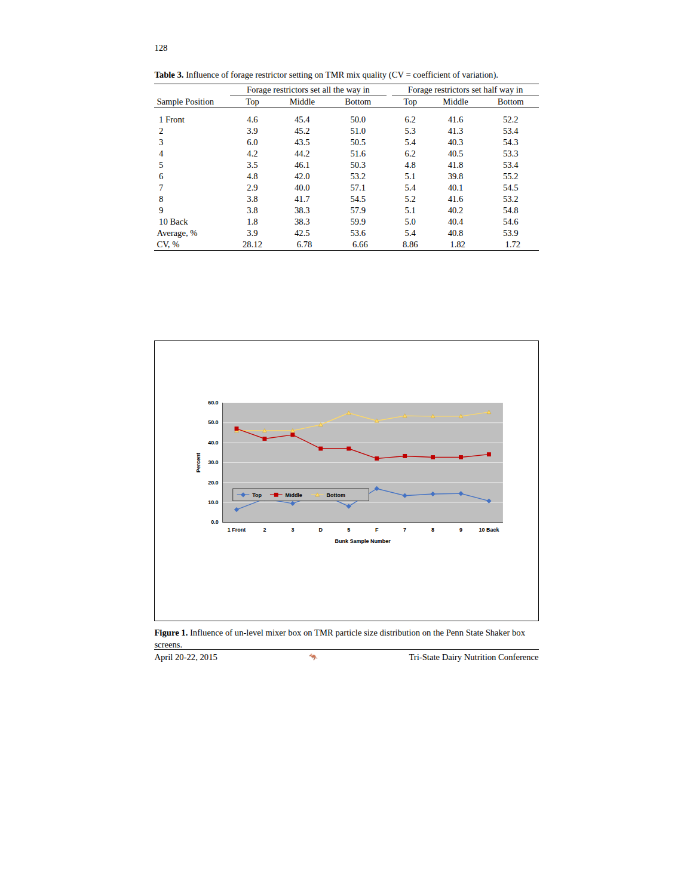128
Table 3. Influence of forage restrictor setting on TMR mix quality (CV = coefficient of variation).
| | Forage restrictors set all the way in | | Forage restrictors set half way in |
| Sample Position | Top | Middle | Bottom | | Top | Middle | Bottom |
| 1 Front | 4.6 | 45.4 | 50.0 | | 6.2 | 41.6 | 52.2 |
| 2 | 3.9 | 45.2 | 51.0 | | 5.3 | 41.3 | 53.4 |
| 3 | 6.0 | 43.5 | 50.5 | | 5.4 | 40.3 | 54.3 |
| 4 | 4.2 | 44.2 | 51.6 | | 6.2 | 40.5 | 53.3 |
| 5 | 3.5 | 46.1 | 50.3 | | 4.8 | 41.8 | 53.4 |
| 6 | 4.8 | 42.0 | 53.2 | | 5.1 | 39.8 | 55.2 |
| 7 | 2.9 | 40.0 | 57.1 | | 5.4 | 40.1 | 54.5 |
| 8 | 3.8 | 41.7 | 54.5 | | 5.2 | 41.6 | 53.2 |
| 9 | 3.8 | 38.3 | 57.9 | | 5.1 | 40.2 | 54.8 |
| 10 Back | 1.8 | 38.3 | 59.9 | | 5.0 | 40.4 | 54.6 |
| Average, % | 3.9 | 42.5 | 53.6 | | 5.4 | 40.8 | 53.9 |
| CV, % | 28.12 | 6.78 | 6.66 | | 8.86 | 1.82 | 1.72 |
60.0 50.0 40.0 30.0 20.0 10.0 0.0 Percent 1 Front 2 3 D 5 F 7 8 9 10 Back Bunk Sample Number Top Middle Bottom
Figure 1. Influence of un-level mixer box on TMR particle size distribution on the Penn State Shaker box screens.
April 20-22, 2015 🦘 Tri-State Dairy Nutrition Conference